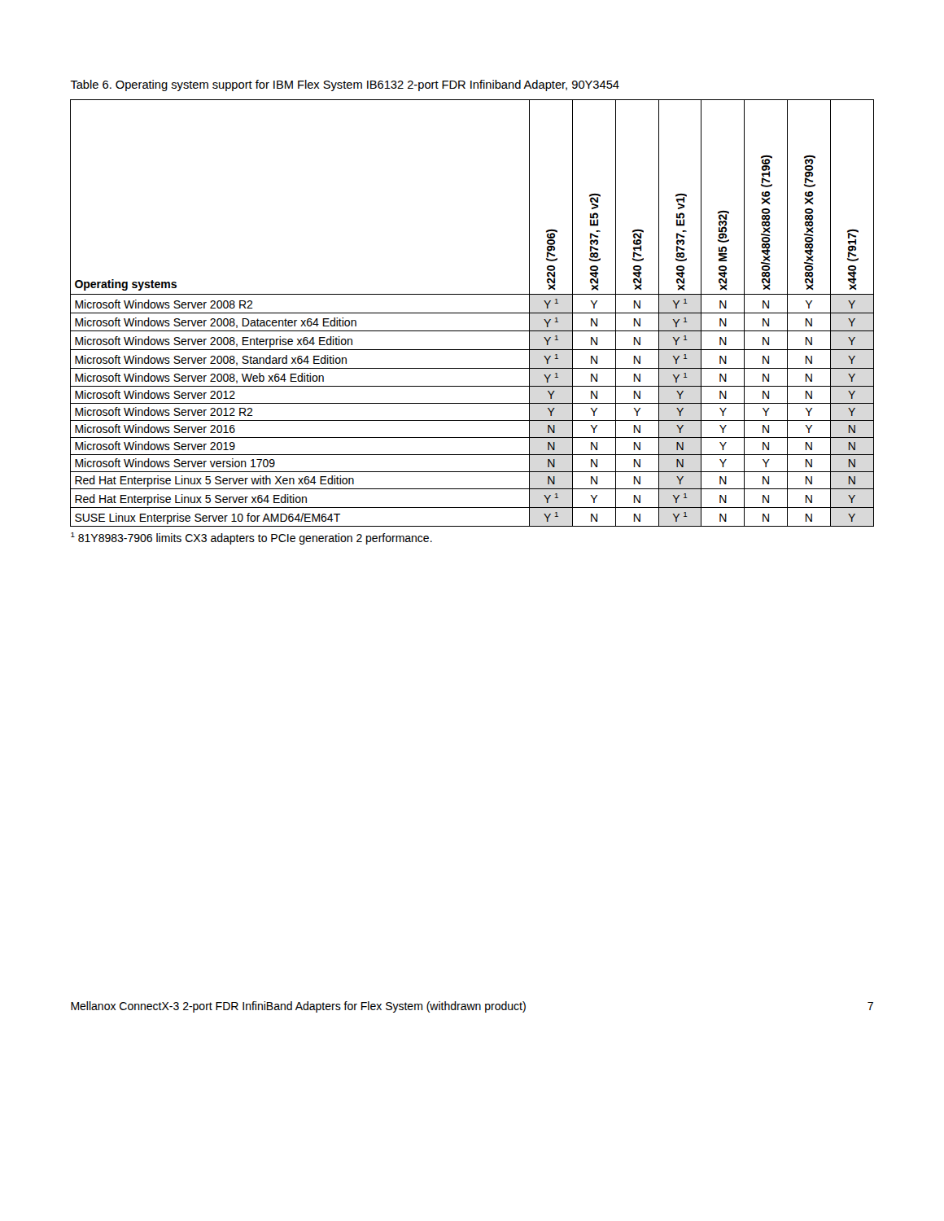Table 6. Operating system support for IBM Flex System IB6132 2-port FDR Infiniband Adapter, 90Y3454
| Operating systems | x220 (7906) | x240 (8737, E5 v2) | x240 (7162) | x240 (8737, E5 v1) | x240 M5 (9532) | x280/x480/x880 X6 (7196) | x280/x480/x880 X6 (7903) | x440 (7917) |
| --- | --- | --- | --- | --- | --- | --- | --- | --- |
| Microsoft Windows Server 2008 R2 | Y 1 | Y | N | Y 1 | N | N | Y | Y |
| Microsoft Windows Server 2008, Datacenter x64 Edition | Y 1 | N | N | Y 1 | N | N | N | Y |
| Microsoft Windows Server 2008, Enterprise x64 Edition | Y 1 | N | N | Y 1 | N | N | N | Y |
| Microsoft Windows Server 2008, Standard x64 Edition | Y 1 | N | N | Y 1 | N | N | N | Y |
| Microsoft Windows Server 2008, Web x64 Edition | Y 1 | N | N | Y 1 | N | N | N | Y |
| Microsoft Windows Server 2012 | Y | N | N | Y | N | N | N | Y |
| Microsoft Windows Server 2012 R2 | Y | Y | Y | Y | Y | Y | Y | Y |
| Microsoft Windows Server 2016 | N | Y | N | Y | Y | N | Y | N |
| Microsoft Windows Server 2019 | N | N | N | N | Y | N | N | N |
| Microsoft Windows Server version 1709 | N | N | N | N | Y | Y | N | N |
| Red Hat Enterprise Linux 5 Server with Xen x64 Edition | N | N | N | Y | N | N | N | N |
| Red Hat Enterprise Linux 5 Server x64 Edition | Y 1 | Y | N | Y 1 | N | N | N | Y |
| SUSE Linux Enterprise Server 10 for AMD64/EM64T | Y 1 | N | N | Y 1 | N | N | N | Y |
1 81Y8983-7906 limits CX3 adapters to PCIe generation 2 performance.
Mellanox ConnectX-3 2-port FDR InfiniBand Adapters for Flex System (withdrawn product) 7